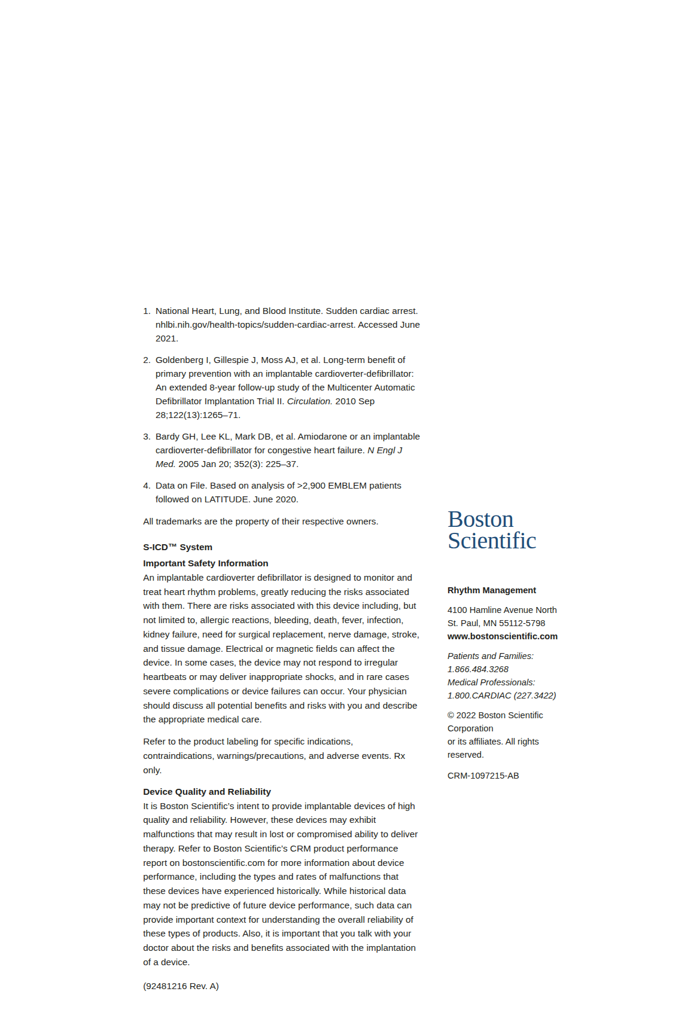1. National Heart, Lung, and Blood Institute. Sudden cardiac arrest. nhlbi.nih.gov/health-topics/sudden-cardiac-arrest. Accessed June 2021.
2. Goldenberg I, Gillespie J, Moss AJ, et al. Long-term benefit of primary prevention with an implantable cardioverter-defibrillator: An extended 8-year follow-up study of the Multicenter Automatic Defibrillator Implantation Trial II. Circulation. 2010 Sep 28;122(13):1265–71.
3. Bardy GH, Lee KL, Mark DB, et al. Amiodarone or an implantable cardioverter-defibrillator for congestive heart failure. N Engl J Med. 2005 Jan 20; 352(3): 225–37.
4. Data on File. Based on analysis of >2,900 EMBLEM patients followed on LATITUDE. June 2020.
All trademarks are the property of their respective owners.
S-ICD™ System
Important Safety Information
An implantable cardioverter defibrillator is designed to monitor and treat heart rhythm problems, greatly reducing the risks associated with them. There are risks associated with this device including, but not limited to, allergic reactions, bleeding, death, fever, infection, kidney failure, need for surgical replacement, nerve damage, stroke, and tissue damage. Electrical or magnetic fields can affect the device. In some cases, the device may not respond to irregular heartbeats or may deliver inappropriate shocks, and in rare cases severe complications or device failures can occur. Your physician should discuss all potential benefits and risks with you and describe the appropriate medical care.
Refer to the product labeling for specific indications, contraindications, warnings/precautions, and adverse events. Rx only.
Device Quality and Reliability
It is Boston Scientific’s intent to provide implantable devices of high quality and reliability. However, these devices may exhibit malfunctions that may result in lost or compromised ability to deliver therapy. Refer to Boston Scientific’s CRM product performance report on bostonscientific.com for more information about device performance, including the types and rates of malfunctions that these devices have experienced historically. While historical data may not be predictive of future device performance, such data can provide important context for understanding the overall reliability of these types of products. Also, it is important that you talk with your doctor about the risks and benefits associated with the implantation of a device.
(92481216 Rev. A)
Boston Scientific
Rhythm Management
4100 Hamline Avenue North
St. Paul, MN 55112-5798
www.bostonscientific.com
Patients and Families:
1.866.484.3268
Medical Professionals:
1.800.CARDIAC (227.3422)
© 2022 Boston Scientific Corporation
or its affiliates. All rights reserved.
CRM-1097215-AB